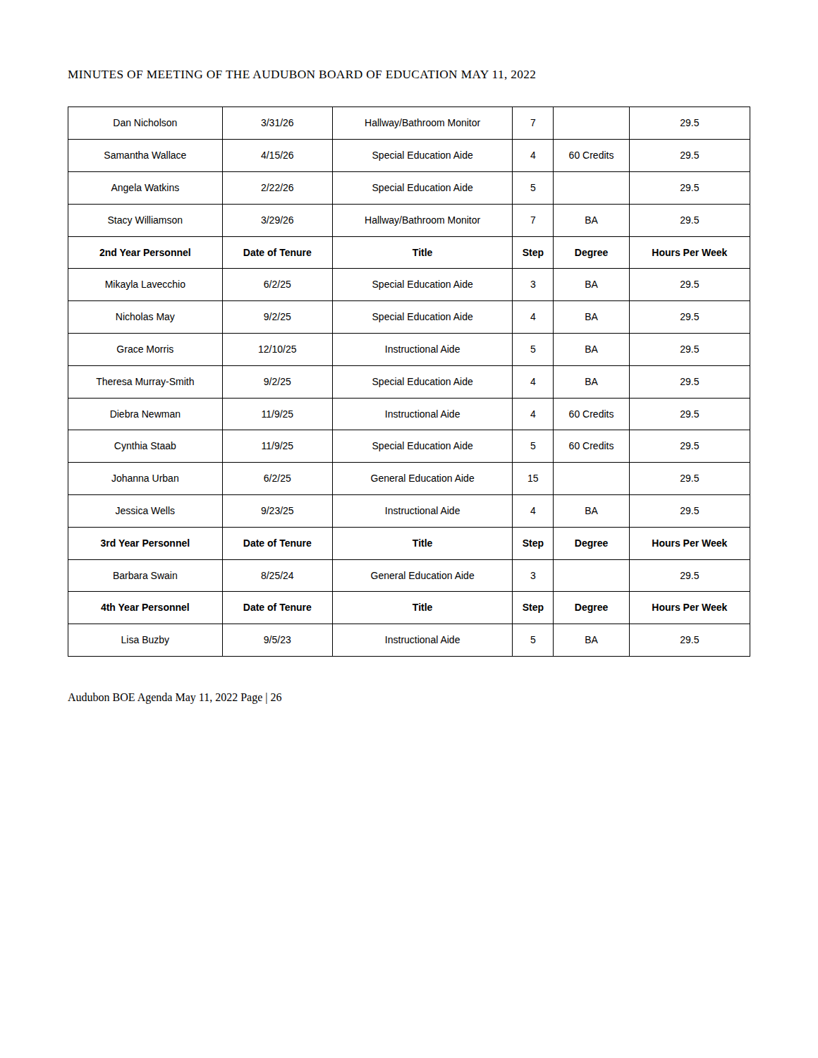MINUTES OF MEETING OF THE AUDUBON BOARD OF EDUCATION MAY 11, 2022
| Dan Nicholson | 3/31/26 | Hallway/Bathroom Monitor | 7 | | 29.5 |
| Samantha Wallace | 4/15/26 | Special Education Aide | 4 | 60 Credits | 29.5 |
| Angela Watkins | 2/22/26 | Special Education Aide | 5 | | 29.5 |
| Stacy Williamson | 3/29/26 | Hallway/Bathroom Monitor | 7 | BA | 29.5 |
| 2nd Year Personnel | Date of Tenure | Title | Step | Degree | Hours Per Week |
| Mikayla Lavecchio | 6/2/25 | Special Education Aide | 3 | BA | 29.5 |
| Nicholas May | 9/2/25 | Special Education Aide | 4 | BA | 29.5 |
| Grace Morris | 12/10/25 | Instructional Aide | 5 | BA | 29.5 |
| Theresa Murray-Smith | 9/2/25 | Special Education Aide | 4 | BA | 29.5 |
| Diebra Newman | 11/9/25 | Instructional Aide | 4 | 60 Credits | 29.5 |
| Cynthia Staab | 11/9/25 | Special Education Aide | 5 | 60 Credits | 29.5 |
| Johanna Urban | 6/2/25 | General Education Aide | 15 | | 29.5 |
| Jessica Wells | 9/23/25 | Instructional Aide | 4 | BA | 29.5 |
| 3rd Year Personnel | Date of Tenure | Title | Step | Degree | Hours Per Week |
| Barbara Swain | 8/25/24 | General Education Aide | 3 | | 29.5 |
| 4th Year Personnel | Date of Tenure | Title | Step | Degree | Hours Per Week |
| Lisa Buzby | 9/5/23 | Instructional Aide | 5 | BA | 29.5 |
Audubon BOE Agenda May 11, 2022 Page | 26